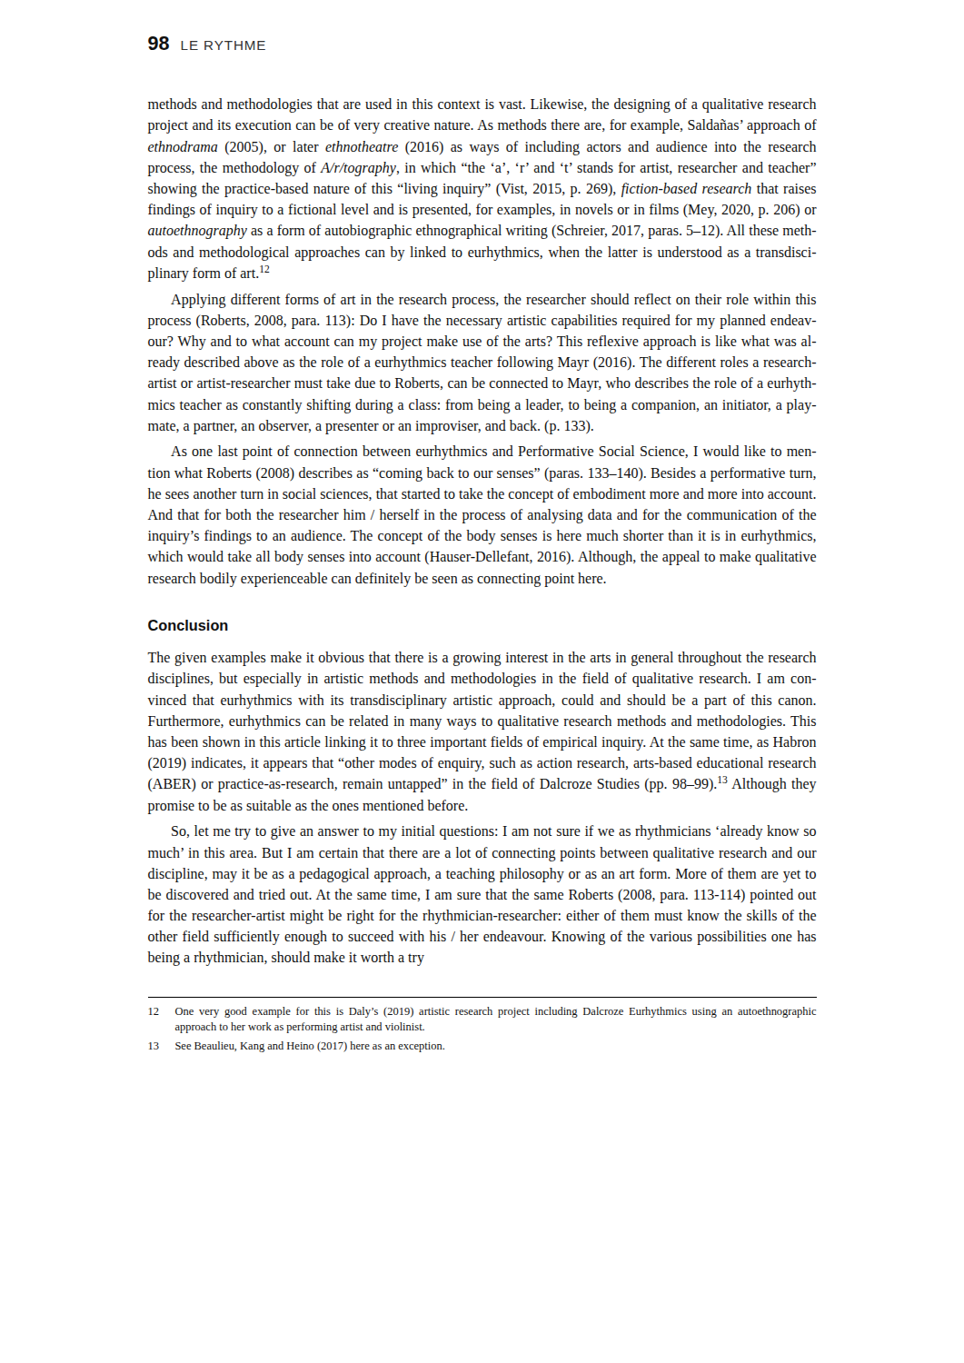98 Le Rythme
methods and methodologies that are used in this context is vast. Likewise, the designing of a qualitative research project and its execution can be of very creative nature. As methods there are, for example, Saldañas’ approach of ethnodrama (2005), or later ethnotheatre (2016) as ways of including actors and audience into the research process, the methodology of A/r/tography, in which “the ‘a’, ‘r’ and ‘t’ stands for artist, researcher and teacher” showing the practice-based nature of this “living inquiry” (Vist, 2015, p. 269), fiction-based research that raises findings of inquiry to a fictional level and is presented, for examples, in novels or in films (Mey, 2020, p. 206) or autoethnography as a form of autobiographic ethnographical writing (Schreier, 2017, paras. 5–12). All these methods and methodological approaches can by linked to eurhythmics, when the latter is understood as a transdisciplinary form of art.12
Applying different forms of art in the research process, the researcher should reflect on their role within this process (Roberts, 2008, para. 113): Do I have the necessary artistic capabilities required for my planned endeavour? Why and to what account can my project make use of the arts? This reflexive approach is like what was already described above as the role of a eurhythmics teacher following Mayr (2016). The different roles a research-artist or artist-researcher must take due to Roberts, can be connected to Mayr, who describes the role of a eurhythmics teacher as constantly shifting during a class: from being a leader, to being a companion, an initiator, a playmate, a partner, an observer, a presenter or an improviser, and back. (p. 133).
As one last point of connection between eurhythmics and Performative Social Science, I would like to mention what Roberts (2008) describes as “coming back to our senses” (paras. 133–140). Besides a performative turn, he sees another turn in social sciences, that started to take the concept of embodiment more and more into account. And that for both the researcher him / herself in the process of analysing data and for the communication of the inquiry’s findings to an audience. The concept of the body senses is here much shorter than it is in eurhythmics, which would take all body senses into account (Hauser-Dellefant, 2016). Although, the appeal to make qualitative research bodily experienceable can definitely be seen as connecting point here.
Conclusion
The given examples make it obvious that there is a growing interest in the arts in general throughout the research disciplines, but especially in artistic methods and methodologies in the field of qualitative research. I am convinced that eurhythmics with its transdisciplinary artistic approach, could and should be a part of this canon. Furthermore, eurhythmics can be related in many ways to qualitative research methods and methodologies. This has been shown in this article linking it to three important fields of empirical inquiry. At the same time, as Habron (2019) indicates, it appears that “other modes of enquiry, such as action research, arts-based educational research (ABER) or practice-as-research, remain untapped” in the field of Dalcroze Studies (pp. 98–99).13 Although they promise to be as suitable as the ones mentioned before.
So, let me try to give an answer to my initial questions: I am not sure if we as rhythmicians ‘already know so much’ in this area. But I am certain that there are a lot of connecting points between qualitative research and our discipline, may it be as a pedagogical approach, a teaching philosophy or as an art form. More of them are yet to be discovered and tried out. At the same time, I am sure that the same Roberts (2008, para. 113-114) pointed out for the researcher-artist might be right for the rhythmician-researcher: either of them must know the skills of the other field sufficiently enough to succeed with his / her endeavour. Knowing of the various possibilities one has being a rhythmician, should make it worth a try
12 One very good example for this is Daly’s (2019) artistic research project including Dalcroze Eurhythmics using an autoethnographic approach to her work as performing artist and violinist.
13 See Beaulieu, Kang and Heino (2017) here as an exception.